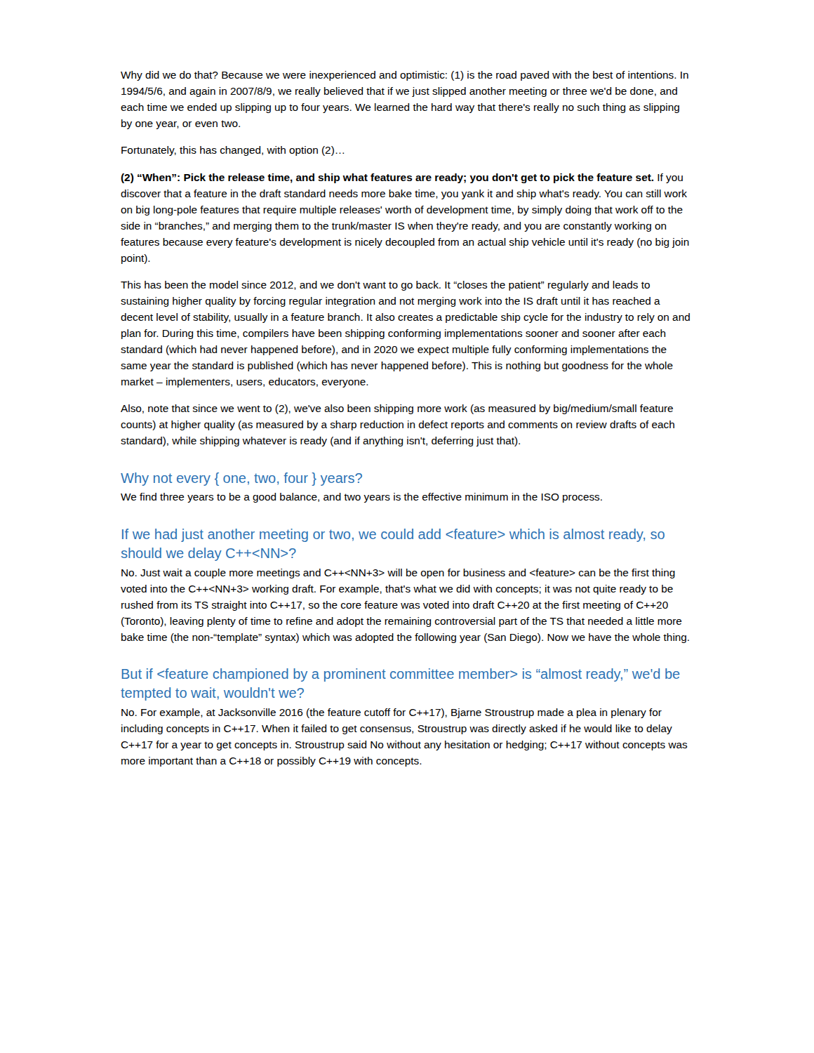Why did we do that? Because we were inexperienced and optimistic: (1) is the road paved with the best of intentions. In 1994/5/6, and again in 2007/8/9, we really believed that if we just slipped another meeting or three we'd be done, and each time we ended up slipping up to four years. We learned the hard way that there's really no such thing as slipping by one year, or even two.
Fortunately, this has changed, with option (2)…
(2) “When”: Pick the release time, and ship what features are ready; you don't get to pick the feature set. If you discover that a feature in the draft standard needs more bake time, you yank it and ship what's ready. You can still work on big long-pole features that require multiple releases' worth of development time, by simply doing that work off to the side in “branches,” and merging them to the trunk/master IS when they're ready, and you are constantly working on features because every feature's development is nicely decoupled from an actual ship vehicle until it's ready (no big join point).
This has been the model since 2012, and we don't want to go back. It “closes the patient” regularly and leads to sustaining higher quality by forcing regular integration and not merging work into the IS draft until it has reached a decent level of stability, usually in a feature branch. It also creates a predictable ship cycle for the industry to rely on and plan for. During this time, compilers have been shipping conforming implementations sooner and sooner after each standard (which had never happened before), and in 2020 we expect multiple fully conforming implementations the same year the standard is published (which has never happened before). This is nothing but goodness for the whole market – implementers, users, educators, everyone.
Also, note that since we went to (2), we've also been shipping more work (as measured by big/medium/small feature counts) at higher quality (as measured by a sharp reduction in defect reports and comments on review drafts of each standard), while shipping whatever is ready (and if anything isn't, deferring just that).
Why not every { one, two, four } years?
We find three years to be a good balance, and two years is the effective minimum in the ISO process.
If we had just another meeting or two, we could add <feature> which is almost ready, so should we delay C++<NN>?
No. Just wait a couple more meetings and C++<NN+3> will be open for business and <feature> can be the first thing voted into the C++<NN+3> working draft. For example, that's what we did with concepts; it was not quite ready to be rushed from its TS straight into C++17, so the core feature was voted into draft C++20 at the first meeting of C++20 (Toronto), leaving plenty of time to refine and adopt the remaining controversial part of the TS that needed a little more bake time (the non-“template” syntax) which was adopted the following year (San Diego). Now we have the whole thing.
But if <feature championed by a prominent committee member> is “almost ready,” we'd be tempted to wait, wouldn't we?
No. For example, at Jacksonville 2016 (the feature cutoff for C++17), Bjarne Stroustrup made a plea in plenary for including concepts in C++17. When it failed to get consensus, Stroustrup was directly asked if he would like to delay C++17 for a year to get concepts in. Stroustrup said No without any hesitation or hedging; C++17 without concepts was more important than a C++18 or possibly C++19 with concepts.